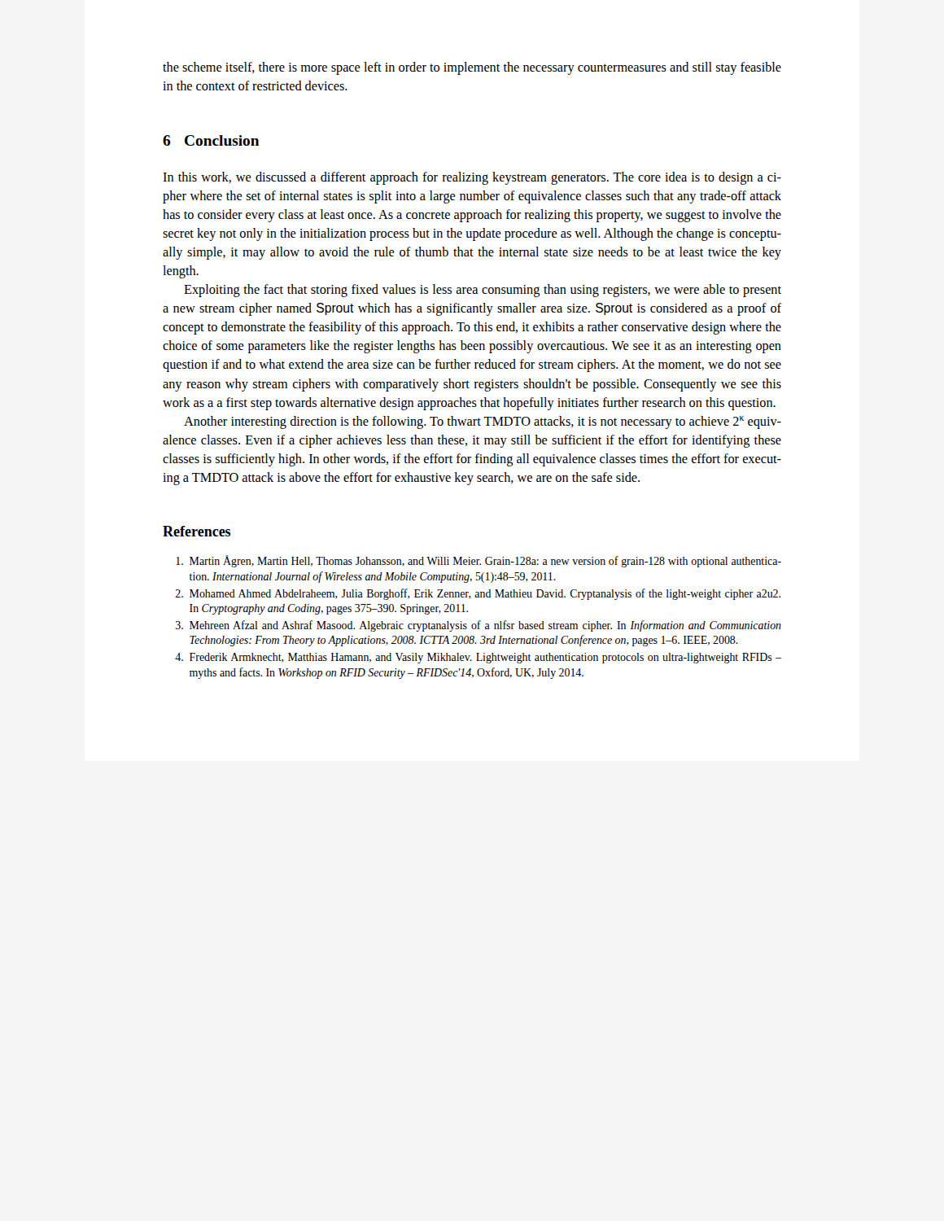the scheme itself, there is more space left in order to implement the necessary countermeasures and still stay feasible in the context of restricted devices.
6 Conclusion
In this work, we discussed a different approach for realizing keystream generators. The core idea is to design a cipher where the set of internal states is split into a large number of equivalence classes such that any trade-off attack has to consider every class at least once. As a concrete approach for realizing this property, we suggest to involve the secret key not only in the initialization process but in the update procedure as well. Although the change is conceptually simple, it may allow to avoid the rule of thumb that the internal state size needs to be at least twice the key length.
Exploiting the fact that storing fixed values is less area consuming than using registers, we were able to present a new stream cipher named Sprout which has a significantly smaller area size. Sprout is considered as a proof of concept to demonstrate the feasibility of this approach. To this end, it exhibits a rather conservative design where the choice of some parameters like the register lengths has been possibly overcautious. We see it as an interesting open question if and to what extend the area size can be further reduced for stream ciphers. At the moment, we do not see any reason why stream ciphers with comparatively short registers shouldn't be possible. Consequently we see this work as a a first step towards alternative design approaches that hopefully initiates further research on this question.
Another interesting direction is the following. To thwart TMDTO attacks, it is not necessary to achieve 2κ equivalence classes. Even if a cipher achieves less than these, it may still be sufficient if the effort for identifying these classes is sufficiently high. In other words, if the effort for finding all equivalence classes times the effort for executing a TMDTO attack is above the effort for exhaustive key search, we are on the safe side.
References
Martin Ågren, Martin Hell, Thomas Johansson, and Willi Meier. Grain-128a: a new version of grain-128 with optional authentication. International Journal of Wireless and Mobile Computing, 5(1):48–59, 2011.
Mohamed Ahmed Abdelraheem, Julia Borghoff, Erik Zenner, and Mathieu David. Cryptanalysis of the light-weight cipher a2u2. In Cryptography and Coding, pages 375–390. Springer, 2011.
Mehreen Afzal and Ashraf Masood. Algebraic cryptanalysis of a nlfsr based stream cipher. In Information and Communication Technologies: From Theory to Applications, 2008. ICTTA 2008. 3rd International Conference on, pages 1–6. IEEE, 2008.
Frederik Armknecht, Matthias Hamann, and Vasily Mikhalev. Lightweight authentication protocols on ultra-lightweight RFIDs – myths and facts. In Workshop on RFID Security – RFIDSec'14, Oxford, UK, July 2014.